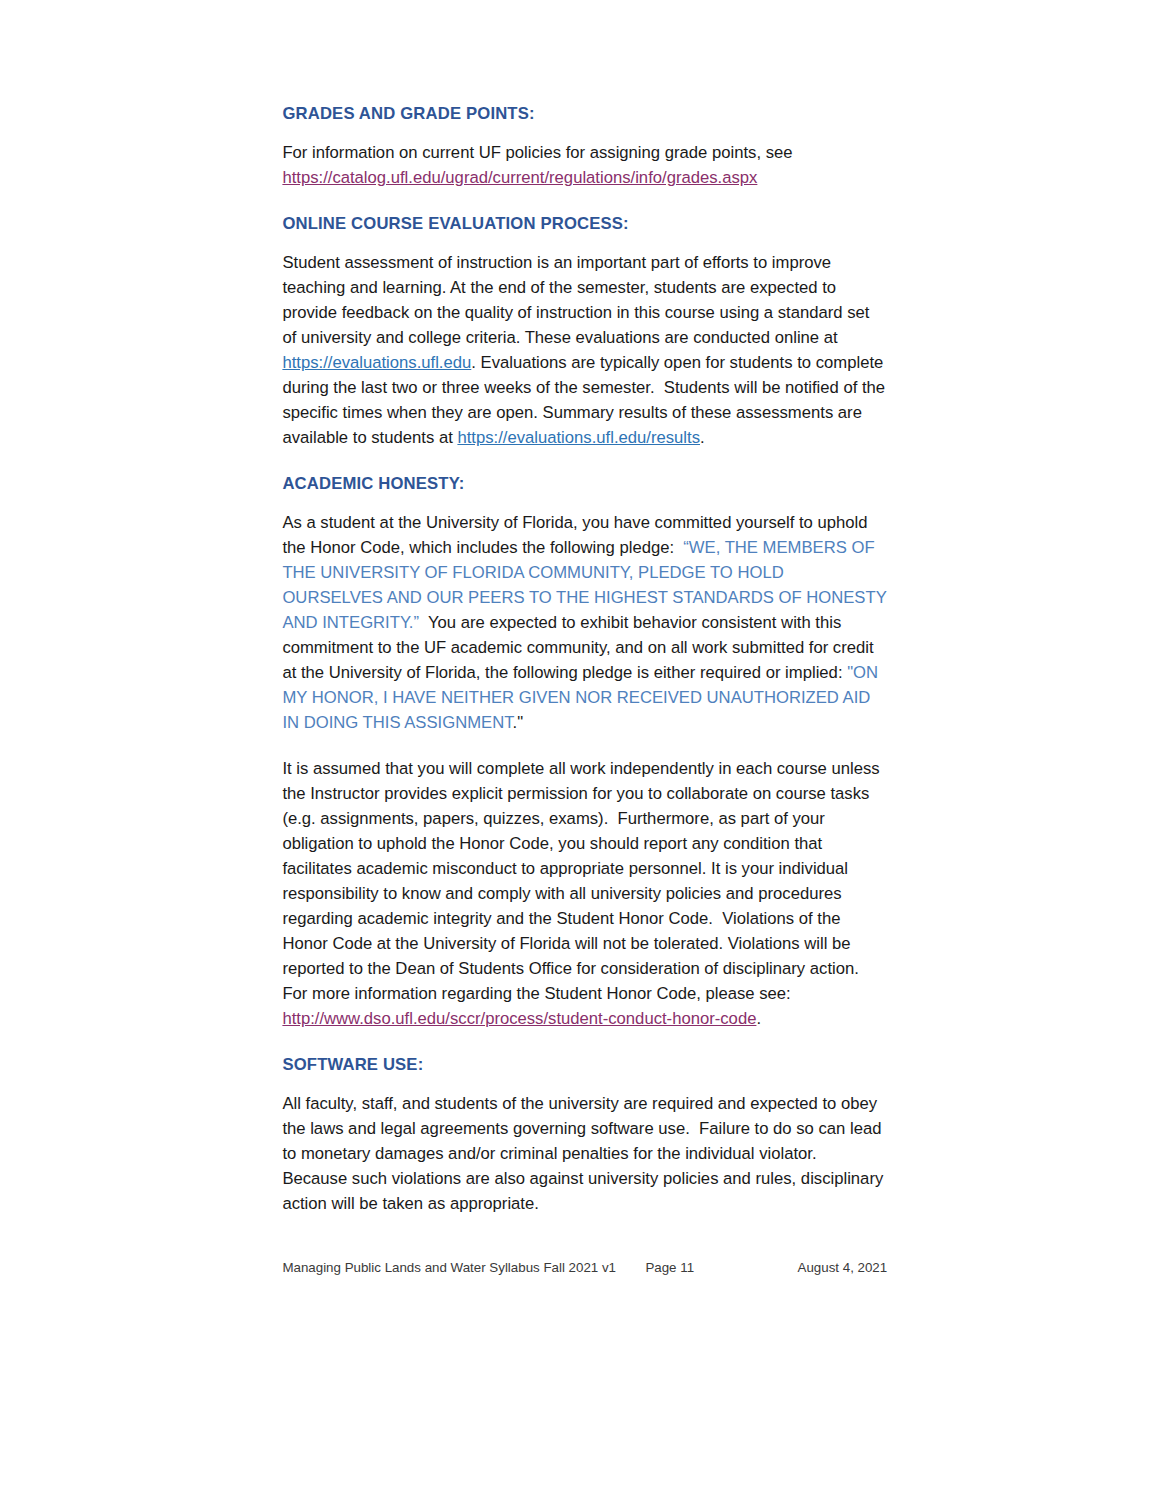GRADES AND GRADE POINTS:
For information on current UF policies for assigning grade points, see
https://catalog.ufl.edu/ugrad/current/regulations/info/grades.aspx
ONLINE COURSE EVALUATION PROCESS:
Student assessment of instruction is an important part of efforts to improve teaching and learning. At the end of the semester, students are expected to provide feedback on the quality of instruction in this course using a standard set of university and college criteria. These evaluations are conducted online at https://evaluations.ufl.edu. Evaluations are typically open for students to complete during the last two or three weeks of the semester. Students will be notified of the specific times when they are open. Summary results of these assessments are available to students at https://evaluations.ufl.edu/results.
ACADEMIC HONESTY:
As a student at the University of Florida, you have committed yourself to uphold the Honor Code, which includes the following pledge: “WE, THE MEMBERS OF THE UNIVERSITY OF FLORIDA COMMUNITY, PLEDGE TO HOLD OURSELVES AND OUR PEERS TO THE HIGHEST STANDARDS OF HONESTY AND INTEGRITY.” You are expected to exhibit behavior consistent with this commitment to the UF academic community, and on all work submitted for credit at the University of Florida, the following pledge is either required or implied: "ON MY HONOR, I HAVE NEITHER GIVEN NOR RECEIVED UNAUTHORIZED AID IN DOING THIS ASSIGNMENT."
It is assumed that you will complete all work independently in each course unless the Instructor provides explicit permission for you to collaborate on course tasks (e.g. assignments, papers, quizzes, exams). Furthermore, as part of your obligation to uphold the Honor Code, you should report any condition that facilitates academic misconduct to appropriate personnel. It is your individual responsibility to know and comply with all university policies and procedures regarding academic integrity and the Student Honor Code. Violations of the Honor Code at the University of Florida will not be tolerated. Violations will be reported to the Dean of Students Office for consideration of disciplinary action. For more information regarding the Student Honor Code, please see: http://www.dso.ufl.edu/sccr/process/student-conduct-honor-code.
SOFTWARE USE:
All faculty, staff, and students of the university are required and expected to obey the laws and legal agreements governing software use. Failure to do so can lead to monetary damages and/or criminal penalties for the individual violator. Because such violations are also against university policies and rules, disciplinary action will be taken as appropriate.
Managing Public Lands and Water Syllabus Fall 2021 v1 Page 11 August 4, 2021